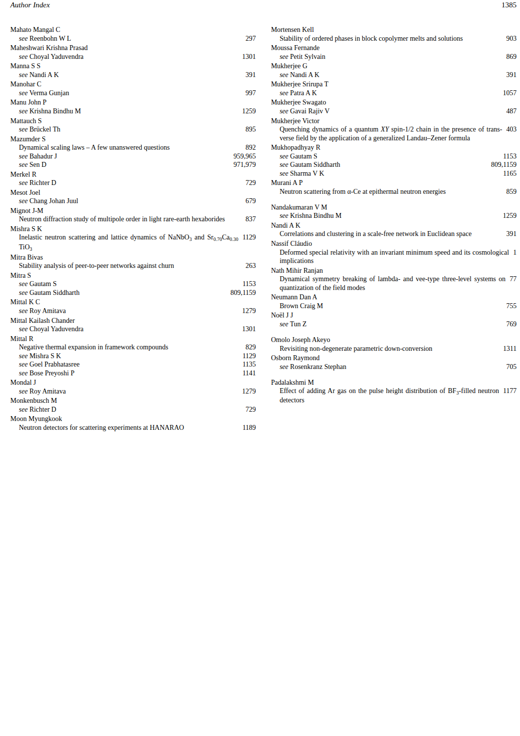Author Index 1385
Mahato Mangal C
see Reenbohn W L 297
Maheshwari Krishna Prasad
see Choyal Yaduvendra 1301
Manna S S
see Nandi A K 391
Manohar C
see Verma Gunjan 997
Manu John P
see Krishna Bindhu M 1259
Mattauch S
see Brückel Th 895
Mazumder S
Dynamical scaling laws – A few unanswered questions 892
see Bahadur J 959,965
see Sen D 971,979
Merkel R
see Richter D 729
Mesot Joel
see Chang Johan Juul 679
Mignot J-M
Neutron diffraction study of multipole order in light rare-earth hexaborides 837
Mishra S K
Inelastic neutron scattering and lattice dynamics of NaNbO3 and Sr0.70Ca0.30 TiO31129
Mitra Bivas
Stability analysis of peer-to-peer networks against churn 263
Mitra S
see Gautam S 1153
see Gautam Siddharth 809,1159
Mittal K C
see Roy Amitava 1279
Mittal Kailash Chander
see Choyal Yaduvendra 1301
Mittal R
Negative thermal expansion in framework compounds 829
see Mishra S K 1129
see Goel Prabhatasree 1135
see Bose Preyoshi P 1141
Mondal J
see Roy Amitava 1279
Monkenbusch M
see Richter D 729
Moon Myungkook
Neutron detectors for scattering experiments at HANARAO 1189
Mortensen Kell
Stability of ordered phases in block copolymer melts and solutions 903
Moussa Fernande
see Petit Sylvain 869
Mukherjee G
see Nandi A K 391
Mukherjee Srirupa T
see Patra A K 1057
Mukherjee Swagato
see Gavai Rajiv V 487
Mukherjee Victor
Quenching dynamics of a quantum XY spin-1/2 chain in the presence of transverse field by the application of a generalized Landau–Zener formula 403
Mukhopadhyay R
see Gautam S 1153
see Gautam Siddharth 809,1159
see Sharma V K 1165
Murani A P
Neutron scattering from α-Ce at epithermal neutron energies 859
Nandakumaran V M
see Krishna Bindhu M 1259
Nandi A K
Correlations and clustering in a scale-free network in Euclidean space 391
Nassif Cláudio
Deformed special relativity with an invariant minimum speed and its cosmological implications 1
Nath Mihir Ranjan
Dynamical symmetry breaking of lambda- and vee-type three-level systems on quantization of the field modes 77
Neumann Dan A
Brown Craig M 755
Noël J J
see Tun Z 769
Omolo Joseph Akeyo
Revisiting non-degenerate parametric down-conversion 1311
Osborn Raymond
see Rosenkranz Stephan 705
Padalakshmi M
Effect of adding Ar gas on the pulse height distribution of BF3-filled neutron detectors 1177